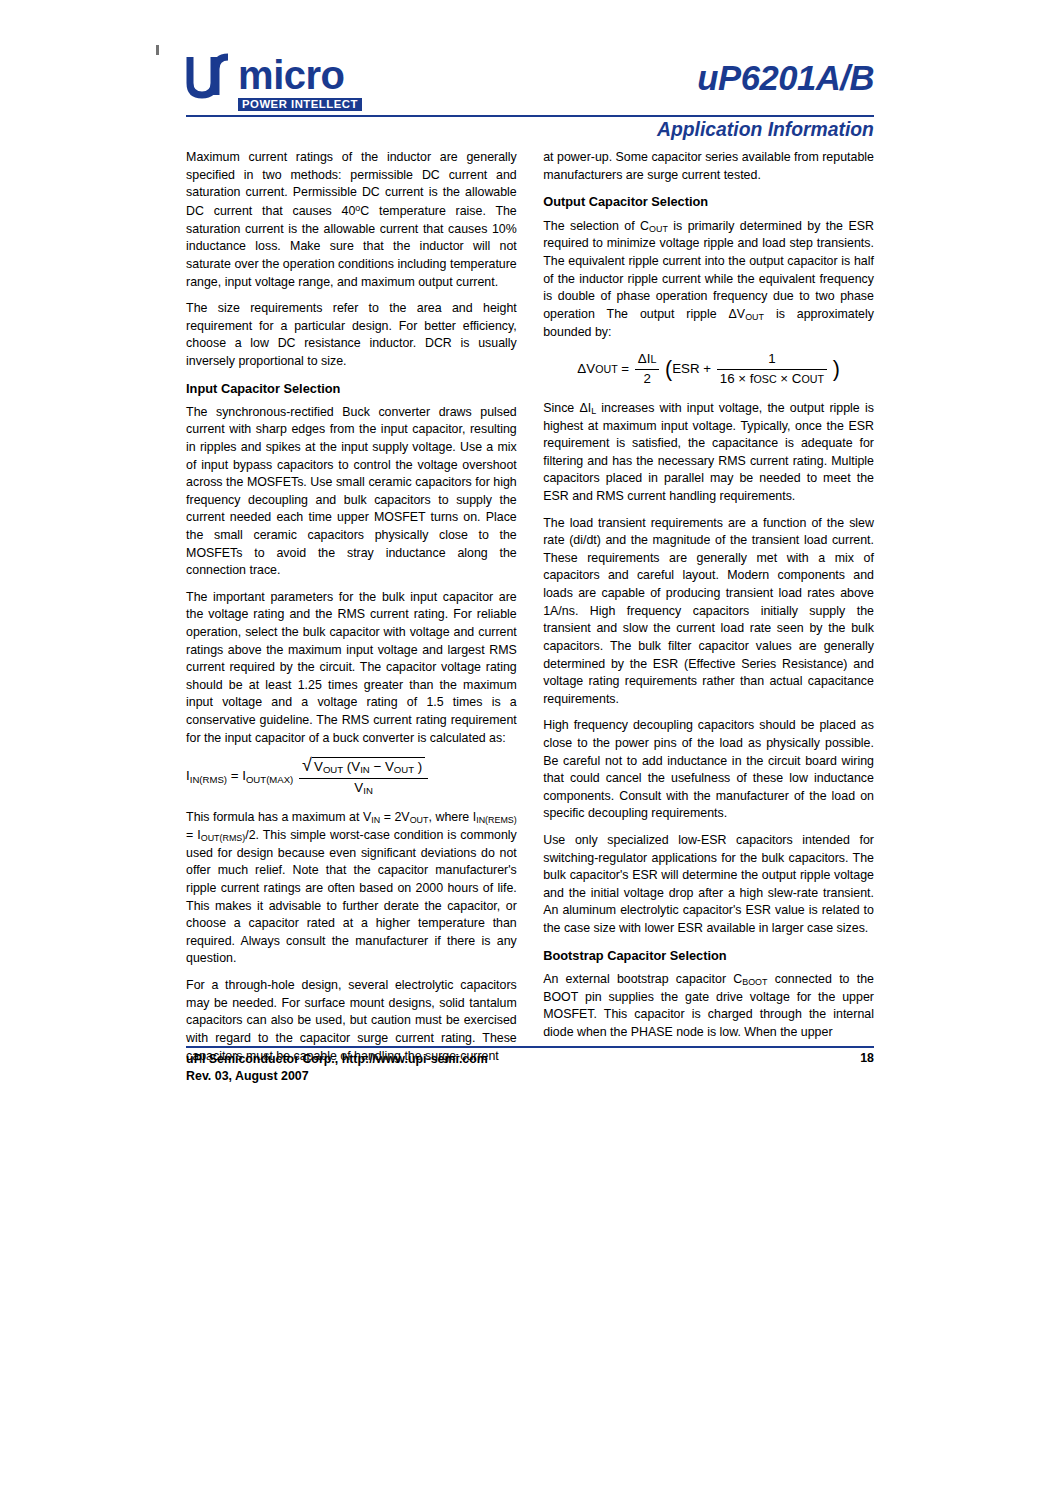micro
POWER INTELLECT
uP6201A/B
Application Information
Maximum current ratings of the inductor are generally specified in two methods: permissible DC current and saturation current. Permissible DC current is the allowable DC current that causes 40oC temperature raise. The saturation current is the allowable current that causes 10% inductance loss. Make sure that the inductor will not saturate over the operation conditions including temperature range, input voltage range, and maximum output current.
The size requirements refer to the area and height requirement for a particular design. For better efficiency, choose a low DC resistance inductor. DCR is usually inversely proportional to size.
Input Capacitor Selection
The synchronous-rectified Buck converter draws pulsed current with sharp edges from the input capacitor, resulting in ripples and spikes at the input supply voltage. Use a mix of input bypass capacitors to control the voltage overshoot across the MOSFETs. Use small ceramic capacitors for high frequency decoupling and bulk capacitors to supply the current needed each time upper MOSFET turns on. Place the small ceramic capacitors physically close to the MOSFETs to avoid the stray inductance along the connection trace.
The important parameters for the bulk input capacitor are the voltage rating and the RMS current rating. For reliable operation, select the bulk capacitor with voltage and current ratings above the maximum input voltage and largest RMS current required by the circuit. The capacitor voltage rating should be at least 1.25 times greater than the maximum input voltage and a voltage rating of 1.5 times is a conservative guideline. The RMS current rating requirement for the input capacitor of a buck converter is calculated as:
IIN(RMS) = IOUT(MAX) VOUT (VIN − VOUT ) VIN
This formula has a maximum at VIN = 2VOUT, where IIN(REMS) = IOUT(RMS)/2. This simple worst-case condition is commonly used for design because even significant deviations do not offer much relief. Note that the capacitor manufacturer's ripple current ratings are often based on 2000 hours of life. This makes it advisable to further derate the capacitor, or choose a capacitor rated at a higher temperature than required. Always consult the manufacturer if there is any question.
For a through-hole design, several electrolytic capacitors may be needed. For surface mount designs, solid tantalum capacitors can also be used, but caution must be exercised with regard to the capacitor surge current rating. These capacitors must be capable of handling the surge-current
at power-up. Some capacitor series available from reputable manufacturers are surge current tested.
Output Capacitor Selection
The selection of COUT is primarily determined by the ESR required to minimize voltage ripple and load step transients. The equivalent ripple current into the output capacitor is half of the inductor ripple current while the equivalent frequency is double of phase operation frequency due to two phase operation The output ripple ΔVOUT is approximately bounded by:
ΔVOUT = ΔIL 2 (ESR + 1 16 × fOSC × COUT )
Since ΔIL increases with input voltage, the output ripple is highest at maximum input voltage. Typically, once the ESR requirement is satisfied, the capacitance is adequate for filtering and has the necessary RMS current rating. Multiple capacitors placed in parallel may be needed to meet the ESR and RMS current handling requirements.
The load transient requirements are a function of the slew rate (di/dt) and the magnitude of the transient load current. These requirements are generally met with a mix of capacitors and careful layout. Modern components and loads are capable of producing transient load rates above 1A/ns. High frequency capacitors initially supply the transient and slow the current load rate seen by the bulk capacitors. The bulk filter capacitor values are generally determined by the ESR (Effective Series Resistance) and voltage rating requirements rather than actual capacitance requirements.
High frequency decoupling capacitors should be placed as close to the power pins of the load as physically possible. Be careful not to add inductance in the circuit board wiring that could cancel the usefulness of these low inductance components. Consult with the manufacturer of the load on specific decoupling requirements.
Use only specialized low-ESR capacitors intended for switching-regulator applications for the bulk capacitors. The bulk capacitor's ESR will determine the output ripple voltage and the initial voltage drop after a high slew-rate transient. An aluminum electrolytic capacitor's ESR value is related to the case size with lower ESR available in larger case sizes.
Bootstrap Capacitor Selection
An external bootstrap capacitor CBOOT connected to the BOOT pin supplies the gate drive voltage for the upper MOSFET. This capacitor is charged through the internal diode when the PHASE node is low. When the upper
uPI Semiconductor Corp., http://www.upi-semi.com
Rev. 03, August 2007
18